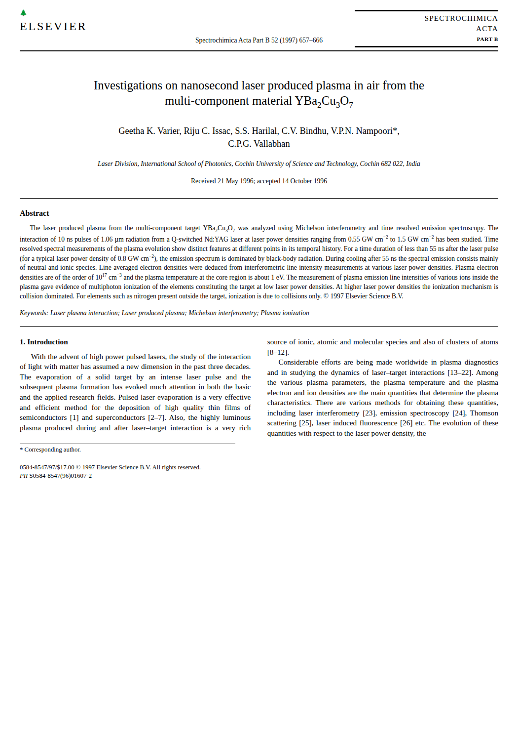🌲
ELSEVIER
Spectrochimica Acta Part B 52 (1997) 657–666
SPECTROCHIMICA
ACTA
PART B
Investigations on nanosecond laser produced plasma in air from the
multi-component material YBa2Cu3O7
Geetha K. Varier, Riju C. Issac, S.S. Harilal, C.V. Bindhu, V.P.N. Nampoori*,
C.P.G. Vallabhan
Laser Division, International School of Photonics, Cochin University of Science and Technology, Cochin 682 022, India
Received 21 May 1996; accepted 14 October 1996
Abstract
The laser produced plasma from the multi-component target YBa2Cu3O7 was analyzed using Michelson interferometry and time resolved emission spectroscopy. The interaction of 10 ns pulses of 1.06 µm radiation from a Q-switched Nd:YAG laser at laser power densities ranging from 0.55 GW cm−2 to 1.5 GW cm−2 has been studied. Time resolved spectral measurements of the plasma evolution show distinct features at different points in its temporal history. For a time duration of less than 55 ns after the laser pulse (for a typical laser power density of 0.8 GW cm−2), the emission spectrum is dominated by black-body radiation. During cooling after 55 ns the spectral emission consists mainly of neutral and ionic species. Line averaged electron densities were deduced from interferometric line intensity measurements at various laser power densities. Plasma electron densities are of the order of 1017 cm−3 and the plasma temperature at the core region is about 1 eV. The measurement of plasma emission line intensities of various ions inside the plasma gave evidence of multiphoton ionization of the elements constituting the target at low laser power densities. At higher laser power densities the ionization mechanism is collision dominated. For elements such as nitrogen present outside the target, ionization is due to collisions only. © 1997 Elsevier Science B.V.
Keywords: Laser plasma interaction; Laser produced plasma; Michelson interferometry; Plasma ionization
1. Introduction
With the advent of high power pulsed lasers, the study of the interaction of light with matter has assumed a new dimension in the past three decades. The evaporation of a solid target by an intense laser pulse and the subsequent plasma formation has evoked much attention in both the basic and the applied research fields. Pulsed laser evaporation is a very effective and efficient method for the deposition of high quality thin films of semiconductors [1] and superconductors [2–7]. Also, the highly luminous plasma produced during and after laser–target interaction is a very rich source of ionic, atomic and molecular species and also of clusters of atoms [8–12].
Considerable efforts are being made worldwide in plasma diagnostics and in studying the dynamics of laser–target interactions [13–22]. Among the various plasma parameters, the plasma temperature and the plasma electron and ion densities are the main quantities that determine the plasma characteristics. There are various methods for obtaining these quantities, including laser interferometry [23], emission spectroscopy [24], Thomson scattering [25], laser induced fluorescence [26] etc. The evolution of these quantities with respect to the laser power density, the
* Corresponding author.
0584-8547/97/$17.00 © 1997 Elsevier Science B.V. All rights reserved.
PII S0584-8547(96)01607-2